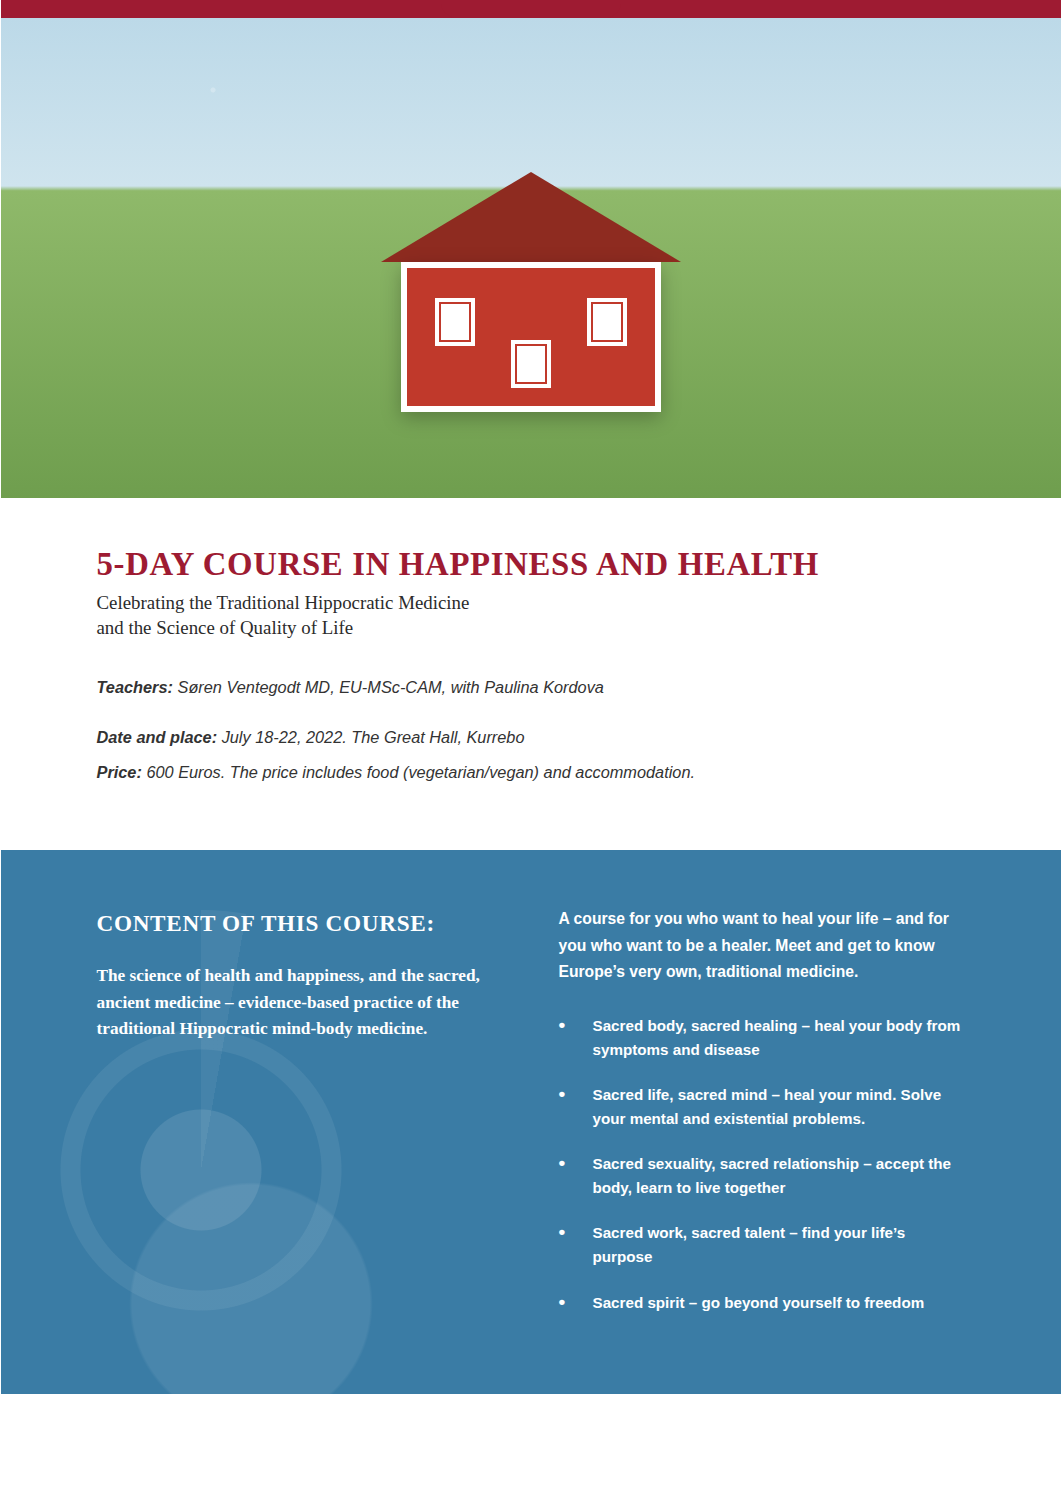5-Day Course in Happiness and Health
Celebrating the Traditional Hippocratic Medicine
and the Science of Quality of Life
Teachers: Søren Ventegodt MD, EU-MSc-CAM, with Paulina Kordova
Date and place: July 18-22, 2022. The Great Hall, Kurrebo
Price: 600 Euros. The price includes food (vegetarian/vegan) and accommodation.
Content of this course:
The science of health and happiness, and the sacred, ancient medicine – evidence-based practice of the traditional Hippocratic mind-body medicine.
A course for you who want to heal your life – and for you who want to be a healer. Meet and get to know Europe’s very own, traditional medicine.
Sacred body, sacred healing – heal your body from symptoms and disease
Sacred life, sacred mind – heal your mind. Solve your mental and existential problems.
Sacred sexuality, sacred relationship – accept the body, learn to live together
Sacred work, sacred talent – find your life’s purpose
Sacred spirit – go beyond yourself to freedom